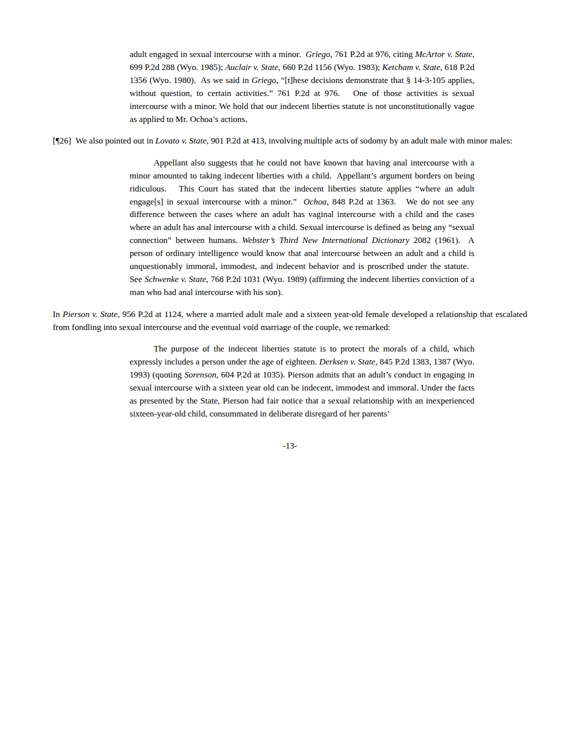adult engaged in sexual intercourse with a minor. Griego, 761 P.2d at 976, citing McArtor v. State, 699 P.2d 288 (Wyo. 1985); Auclair v. State, 660 P.2d 1156 (Wyo. 1983); Ketcham v. State, 618 P.2d 1356 (Wyo. 1980). As we said in Griego, “[t]hese decisions demonstrate that § 14-3-105 applies, without question, to certain activities.” 761 P.2d at 976. One of those activities is sexual intercourse with a minor. We hold that our indecent liberties statute is not unconstitutionally vague as applied to Mr. Ochoa’s actions.
[¶26] We also pointed out in Lovato v. State, 901 P.2d at 413, involving multiple acts of sodomy by an adult male with minor males:
Appellant also suggests that he could not have known that having anal intercourse with a minor amounted to taking indecent liberties with a child. Appellant’s argument borders on being ridiculous. This Court has stated that the indecent liberties statute applies “where an adult engage[s] in sexual intercourse with a minor.” Ochoa, 848 P.2d at 1363. We do not see any difference between the cases where an adult has vaginal intercourse with a child and the cases where an adult has anal intercourse with a child. Sexual intercourse is defined as being any “sexual connection” between humans. Webster’s Third New International Dictionary 2082 (1961). A person of ordinary intelligence would know that anal intercourse between an adult and a child is unquestionably immoral, immodest, and indecent behavior and is proscribed under the statute. See Schwenke v. State, 768 P.2d 1031 (Wyo. 1989) (affirming the indecent liberties conviction of a man who had anal intercourse with his son).
In Pierson v. State, 956 P.2d at 1124, where a married adult male and a sixteen year-old female developed a relationship that escalated from fondling into sexual intercourse and the eventual void marriage of the couple, we remarked:
The purpose of the indecent liberties statute is to protect the morals of a child, which expressly includes a person under the age of eighteen. Derksen v. State, 845 P.2d 1383, 1387 (Wyo. 1993) (quoting Sorenson, 604 P.2d at 1035). Pierson admits that an adult’s conduct in engaging in sexual intercourse with a sixteen year old can be indecent, immodest and immoral. Under the facts as presented by the State, Pierson had fair notice that a sexual relationship with an inexperienced sixteen-year-old child, consummated in deliberate disregard of her parents’
-13-